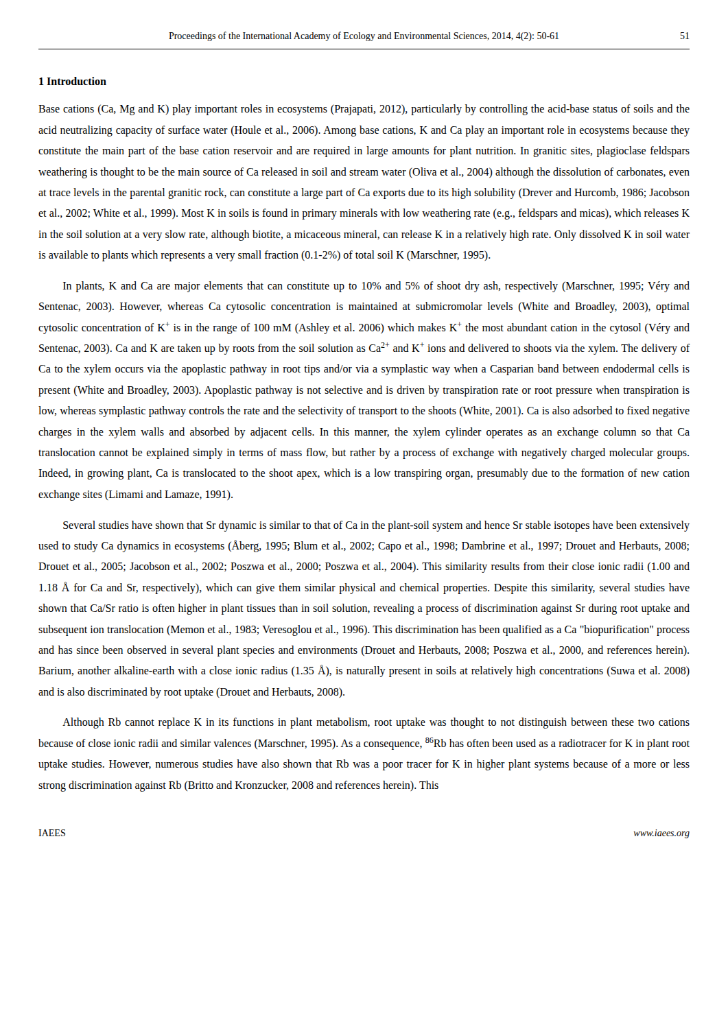Proceedings of the International Academy of Ecology and Environmental Sciences, 2014, 4(2): 50-61 51
1 Introduction
Base cations (Ca, Mg and K) play important roles in ecosystems (Prajapati, 2012), particularly by controlling the acid-base status of soils and the acid neutralizing capacity of surface water (Houle et al., 2006). Among base cations, K and Ca play an important role in ecosystems because they constitute the main part of the base cation reservoir and are required in large amounts for plant nutrition. In granitic sites, plagioclase feldspars weathering is thought to be the main source of Ca released in soil and stream water (Oliva et al., 2004) although the dissolution of carbonates, even at trace levels in the parental granitic rock, can constitute a large part of Ca exports due to its high solubility (Drever and Hurcomb, 1986; Jacobson et al., 2002; White et al., 1999). Most K in soils is found in primary minerals with low weathering rate (e.g., feldspars and micas), which releases K in the soil solution at a very slow rate, although biotite, a micaceous mineral, can release K in a relatively high rate. Only dissolved K in soil water is available to plants which represents a very small fraction (0.1-2%) of total soil K (Marschner, 1995).
In plants, K and Ca are major elements that can constitute up to 10% and 5% of shoot dry ash, respectively (Marschner, 1995; Véry and Sentenac, 2003). However, whereas Ca cytosolic concentration is maintained at submicromolar levels (White and Broadley, 2003), optimal cytosolic concentration of K+ is in the range of 100 mM (Ashley et al. 2006) which makes K+ the most abundant cation in the cytosol (Véry and Sentenac, 2003). Ca and K are taken up by roots from the soil solution as Ca2+ and K+ ions and delivered to shoots via the xylem. The delivery of Ca to the xylem occurs via the apoplastic pathway in root tips and/or via a symplastic way when a Casparian band between endodermal cells is present (White and Broadley, 2003). Apoplastic pathway is not selective and is driven by transpiration rate or root pressure when transpiration is low, whereas symplastic pathway controls the rate and the selectivity of transport to the shoots (White, 2001). Ca is also adsorbed to fixed negative charges in the xylem walls and absorbed by adjacent cells. In this manner, the xylem cylinder operates as an exchange column so that Ca translocation cannot be explained simply in terms of mass flow, but rather by a process of exchange with negatively charged molecular groups. Indeed, in growing plant, Ca is translocated to the shoot apex, which is a low transpiring organ, presumably due to the formation of new cation exchange sites (Limami and Lamaze, 1991).
Several studies have shown that Sr dynamic is similar to that of Ca in the plant-soil system and hence Sr stable isotopes have been extensively used to study Ca dynamics in ecosystems (Åberg, 1995; Blum et al., 2002; Capo et al., 1998; Dambrine et al., 1997; Drouet and Herbauts, 2008; Drouet et al., 2005; Jacobson et al., 2002; Poszwa et al., 2000; Poszwa et al., 2004). This similarity results from their close ionic radii (1.00 and 1.18 Å for Ca and Sr, respectively), which can give them similar physical and chemical properties. Despite this similarity, several studies have shown that Ca/Sr ratio is often higher in plant tissues than in soil solution, revealing a process of discrimination against Sr during root uptake and subsequent ion translocation (Memon et al., 1983; Veresoglou et al., 1996). This discrimination has been qualified as a Ca "biopurification" process and has since been observed in several plant species and environments (Drouet and Herbauts, 2008; Poszwa et al., 2000, and references herein). Barium, another alkaline-earth with a close ionic radius (1.35 Å), is naturally present in soils at relatively high concentrations (Suwa et al. 2008) and is also discriminated by root uptake (Drouet and Herbauts, 2008).
Although Rb cannot replace K in its functions in plant metabolism, root uptake was thought to not distinguish between these two cations because of close ionic radii and similar valences (Marschner, 1995). As a consequence, 86Rb has often been used as a radiotracer for K in plant root uptake studies. However, numerous studies have also shown that Rb was a poor tracer for K in higher plant systems because of a more or less strong discrimination against Rb (Britto and Kronzucker, 2008 and references herein). This
IAEES www.iaees.org